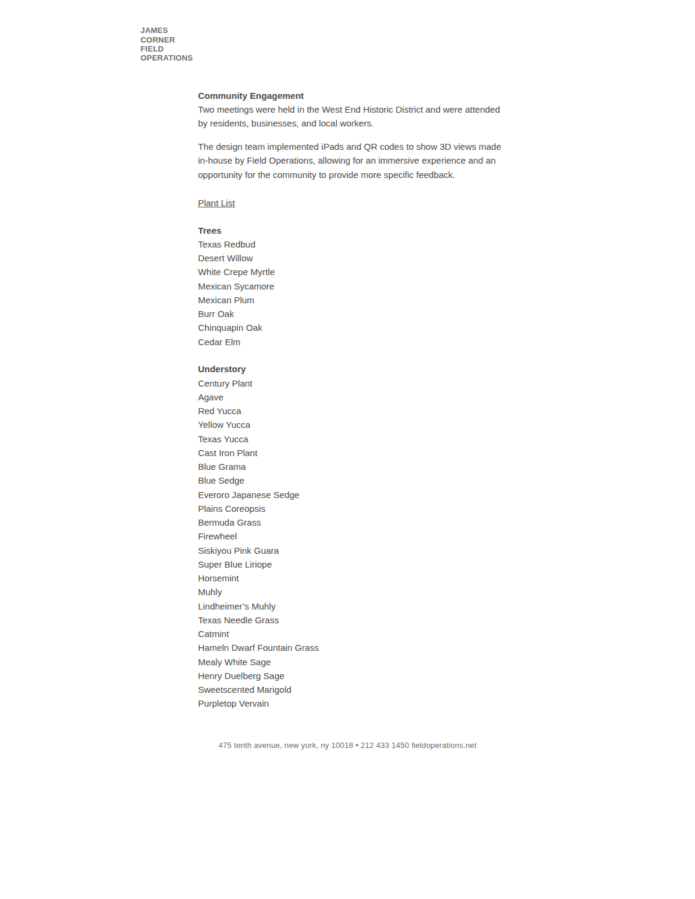James
Corner
Field
Operations
Community Engagement
Two meetings were held in the West End Historic District and were attended by residents, businesses, and local workers.
The design team implemented iPads and QR codes to show 3D views made in-house by Field Operations, allowing for an immersive experience and an opportunity for the community to provide more specific feedback.
Plant List
Trees
Texas Redbud
Desert Willow
White Crepe Myrtle
Mexican Sycamore
Mexican Plum
Burr Oak
Chinquapin Oak
Cedar Elm
Understory
Century Plant
Agave
Red Yucca
Yellow Yucca
Texas Yucca
Cast Iron Plant
Blue Grama
Blue Sedge
Everoro Japanese Sedge
Plains Coreopsis
Bermuda Grass
Firewheel
Siskiyou Pink Guara
Super Blue Liriope
Horsemint
Muhly
Lindheimer’s Muhly
Texas Needle Grass
Catmint
Hameln Dwarf Fountain Grass
Mealy White Sage
Henry Duelberg Sage
Sweetscented Marigold
Purpletop Vervain
475 tenth avenue, new york, ny 10018 • 212 433 1450 fieldoperations.net